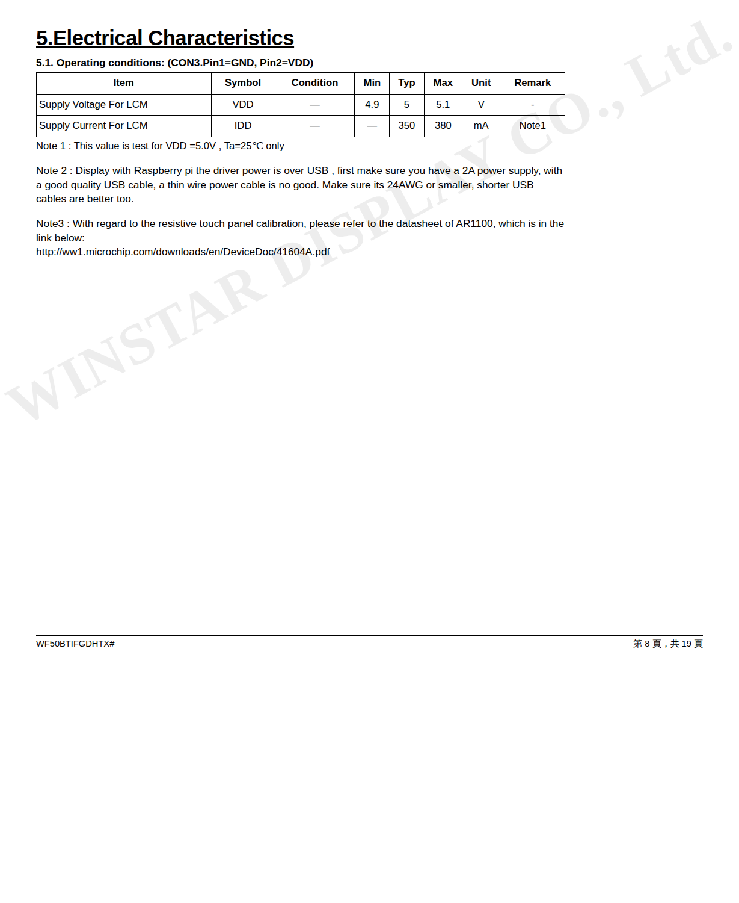WINSTAR DISPLAY CO., Ltd.
5.Electrical Characteristics
5.1. Operating conditions: (CON3.Pin1=GND, Pin2=VDD)
| Item | Symbol | Condition | Min | Typ | Max | Unit | Remark |
| --- | --- | --- | --- | --- | --- | --- | --- |
| Supply Voltage For LCM | VDD | — | 4.9 | 5 | 5.1 | V | - |
| Supply Current For LCM | IDD | — | — | 350 | 380 | mA | Note1 |
Note 1 : This value is test for VDD =5.0V , Ta=25℃ only
Note 2 : Display with Raspberry pi the driver power is over USB , first make sure you have a 2A power supply, with a good quality USB cable, a thin wire power cable is no good. Make sure its 24AWG or smaller, shorter USB cables are better too.
Note3 : With regard to the resistive touch panel calibration, please refer to the datasheet of AR1100, which is in the link below:
http://ww1.microchip.com/downloads/en/DeviceDoc/41604A.pdf
WF50BTIFGDHTX# 第 8 頁，共 19 頁